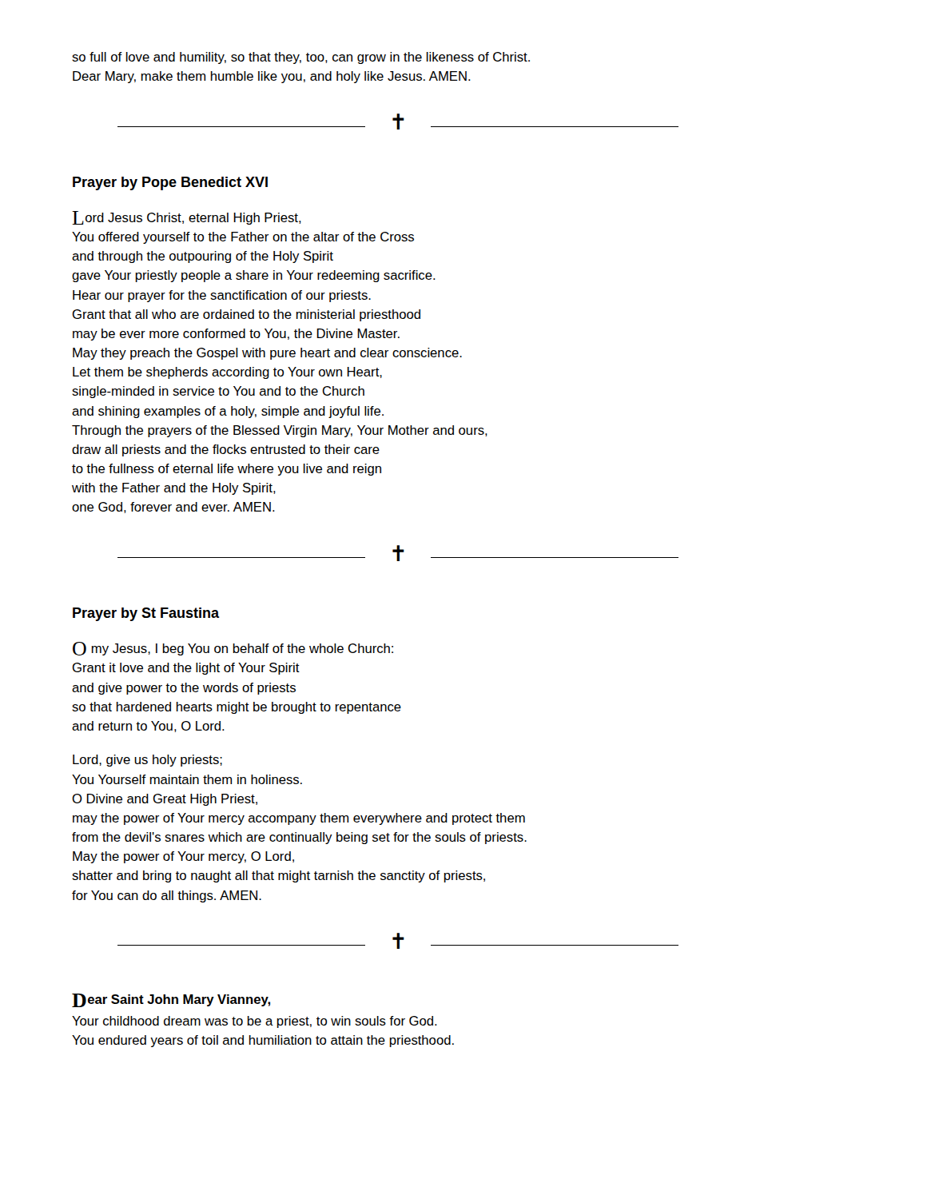so full of love and humility, so that they, too, can grow in the likeness of Christ.
Dear Mary, make them humble like you, and holy like Jesus. AMEN.
✝
Prayer by Pope Benedict XVI
Lord Jesus Christ, eternal High Priest,
You offered yourself to the Father on the altar of the Cross
and through the outpouring of the Holy Spirit
gave Your priestly people a share in Your redeeming sacrifice.
Hear our prayer for the sanctification of our priests.
Grant that all who are ordained to the ministerial priesthood
may be ever more conformed to You, the Divine Master.
May they preach the Gospel with pure heart and clear conscience.
Let them be shepherds according to Your own Heart,
single-minded in service to You and to the Church
and shining examples of a holy, simple and joyful life.
Through the prayers of the Blessed Virgin Mary, Your Mother and ours,
draw all priests and the flocks entrusted to their care
to the fullness of eternal life where you live and reign
with the Father and the Holy Spirit,
one God, forever and ever. AMEN.
✝
Prayer by St Faustina
O my Jesus, I beg You on behalf of the whole Church:
Grant it love and the light of Your Spirit
and give power to the words of priests
so that hardened hearts might be brought to repentance
and return to You, O Lord.
Lord, give us holy priests;
You Yourself maintain them in holiness.
O Divine and Great High Priest,
may the power of Your mercy accompany them everywhere and protect them
from the devil's snares which are continually being set for the souls of priests.
May the power of Your mercy, O Lord,
shatter and bring to naught all that might tarnish the sanctity of priests,
for You can do all things. AMEN.
✝
Dear Saint John Mary Vianney,
Your childhood dream was to be a priest, to win souls for God.
You endured years of toil and humiliation to attain the priesthood.